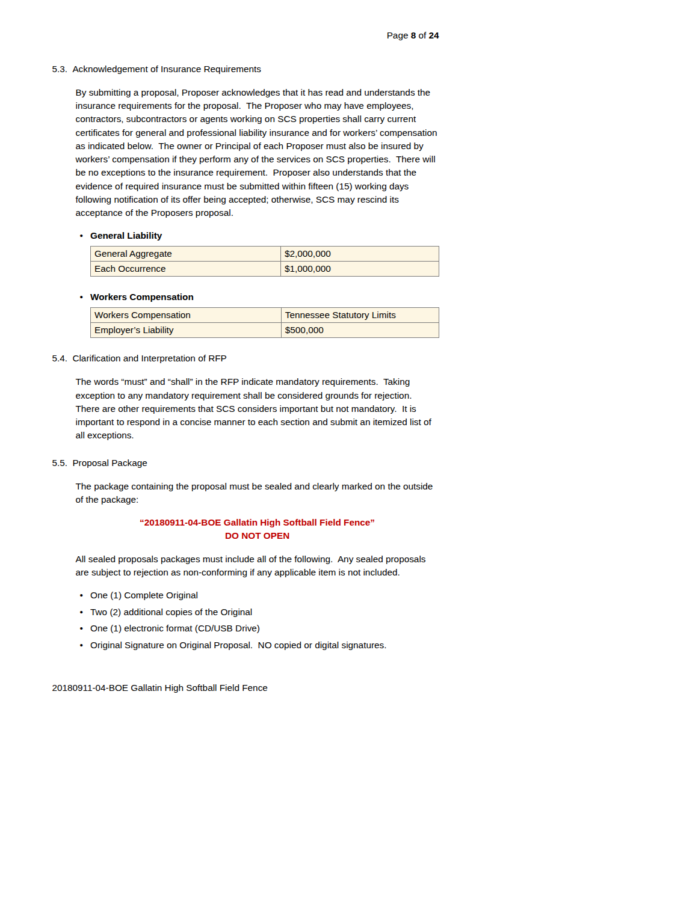Page 8 of 24
5.3. Acknowledgement of Insurance Requirements
By submitting a proposal, Proposer acknowledges that it has read and understands the insurance requirements for the proposal. The Proposer who may have employees, contractors, subcontractors or agents working on SCS properties shall carry current certificates for general and professional liability insurance and for workers’ compensation as indicated below. The owner or Principal of each Proposer must also be insured by workers’ compensation if they perform any of the services on SCS properties. There will be no exceptions to the insurance requirement. Proposer also understands that the evidence of required insurance must be submitted within fifteen (15) working days following notification of its offer being accepted; otherwise, SCS may rescind its acceptance of the Proposers proposal.
General Liability
| General Aggregate | $2,000,000 |
| Each Occurrence | $1,000,000 |
Workers Compensation
| Workers Compensation | Tennessee Statutory Limits |
| Employer’s Liability | $500,000 |
5.4. Clarification and Interpretation of RFP
The words “must” and “shall” in the RFP indicate mandatory requirements. Taking exception to any mandatory requirement shall be considered grounds for rejection. There are other requirements that SCS considers important but not mandatory. It is important to respond in a concise manner to each section and submit an itemized list of all exceptions.
5.5. Proposal Package
The package containing the proposal must be sealed and clearly marked on the outside of the package:
“20180911-04-BOE Gallatin High Softball Field Fence”
DO NOT OPEN
All sealed proposals packages must include all of the following. Any sealed proposals are subject to rejection as non-conforming if any applicable item is not included.
One (1) Complete Original
Two (2) additional copies of the Original
One (1) electronic format (CD/USB Drive)
Original Signature on Original Proposal. NO copied or digital signatures.
20180911-04-BOE Gallatin High Softball Field Fence